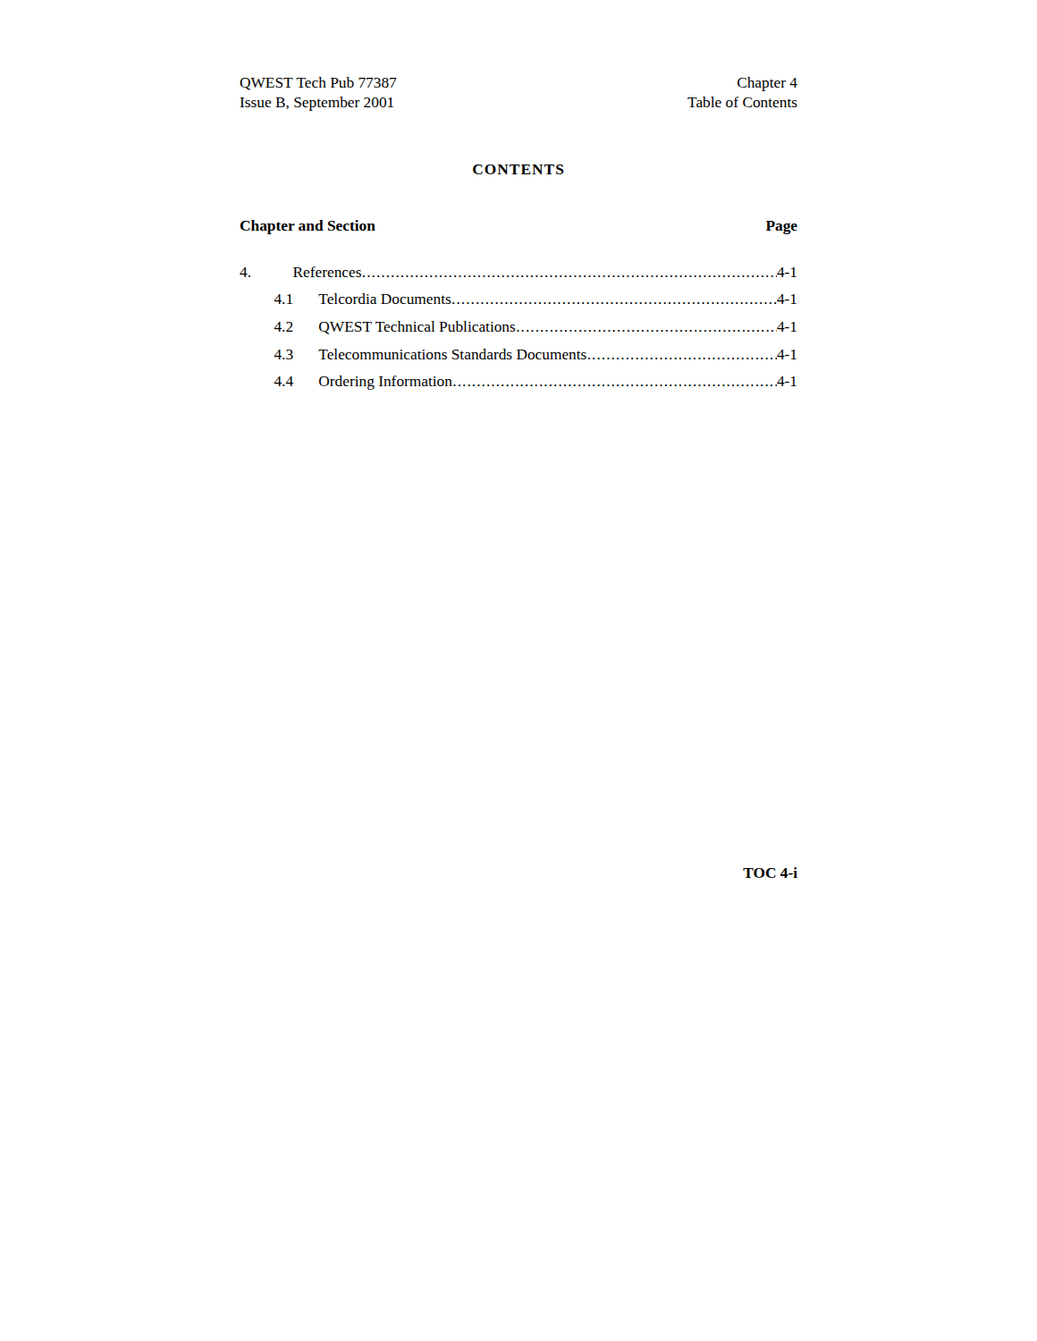QWEST Tech Pub 77387
Chapter 4
Issue B, September 2001
Table of Contents
CONTENTS
Chapter and Section Page
4. References 4-1
4.1 Telcordia Documents 4-1
4.2 QWEST Technical Publications 4-1
4.3 Telecommunications Standards Documents 4-1
4.4 Ordering Information 4-1
TOC 4-i